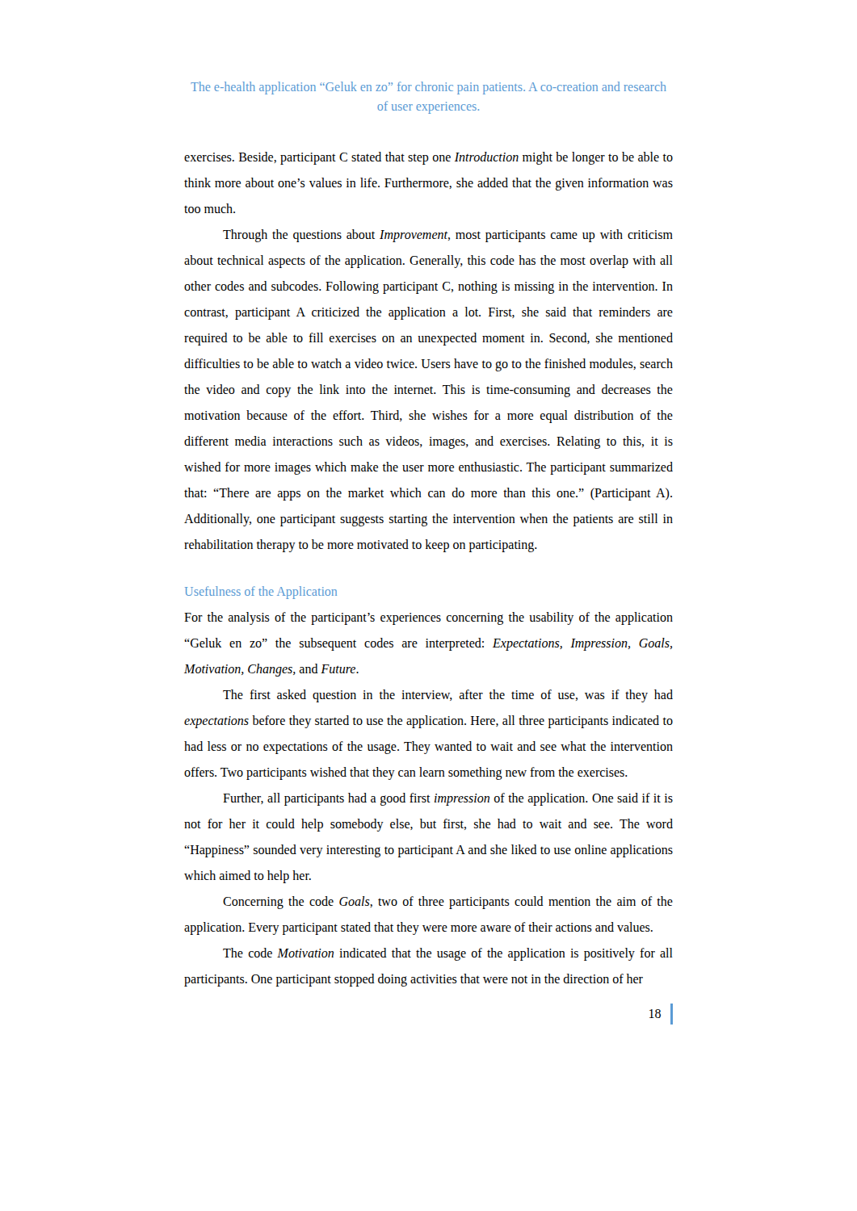The e-health application “Geluk en zo” for chronic pain patients. A co-creation and research of user experiences.
exercises. Beside, participant C stated that step one Introduction might be longer to be able to think more about one’s values in life. Furthermore, she added that the given information was too much.
Through the questions about Improvement, most participants came up with criticism about technical aspects of the application. Generally, this code has the most overlap with all other codes and subcodes. Following participant C, nothing is missing in the intervention. In contrast, participant A criticized the application a lot. First, she said that reminders are required to be able to fill exercises on an unexpected moment in. Second, she mentioned difficulties to be able to watch a video twice. Users have to go to the finished modules, search the video and copy the link into the internet. This is time-consuming and decreases the motivation because of the effort. Third, she wishes for a more equal distribution of the different media interactions such as videos, images, and exercises. Relating to this, it is wished for more images which make the user more enthusiastic. The participant summarized that: “There are apps on the market which can do more than this one.” (Participant A). Additionally, one participant suggests starting the intervention when the patients are still in rehabilitation therapy to be more motivated to keep on participating.
Usefulness of the Application
For the analysis of the participant’s experiences concerning the usability of the application “Geluk en zo” the subsequent codes are interpreted: Expectations, Impression, Goals, Motivation, Changes, and Future.
The first asked question in the interview, after the time of use, was if they had expectations before they started to use the application. Here, all three participants indicated to had less or no expectations of the usage. They wanted to wait and see what the intervention offers. Two participants wished that they can learn something new from the exercises.
Further, all participants had a good first impression of the application. One said if it is not for her it could help somebody else, but first, she had to wait and see. The word “Happiness” sounded very interesting to participant A and she liked to use online applications which aimed to help her.
Concerning the code Goals, two of three participants could mention the aim of the application. Every participant stated that they were more aware of their actions and values.
The code Motivation indicated that the usage of the application is positively for all participants. One participant stopped doing activities that were not in the direction of her
18